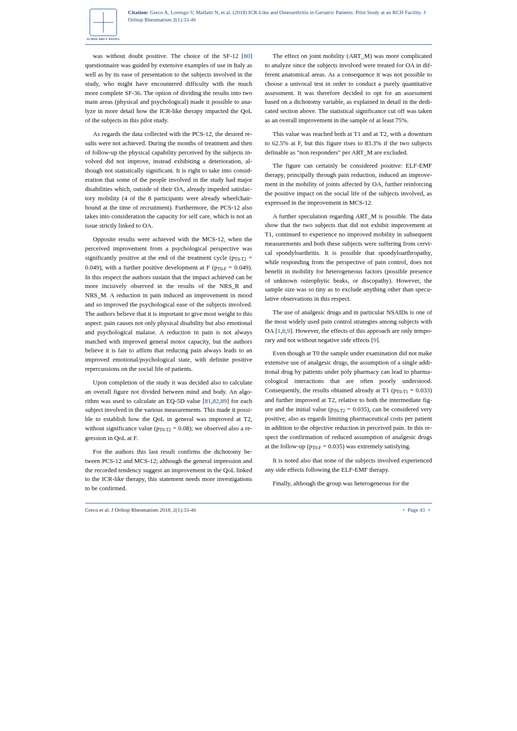Scholarly Pages
Citation: Greco A, Lorengo V, Malfatti N, et al. (2018) ICR-Like and Osteoarthritis in Geriatric Patients: Pilot Study at an RCH Facility. J Orthop Rheumatism 2(1):33-46
was without doubt positive. The choice of the SF-12 [80] questionnaire was guided by extensive examples of use in Italy as well as by its ease of presentation to the subjects involved in the study, who might have encountered difficulty with the much more complete SF-36. The option of dividing the results into two main areas (physical and psychological) made it possible to analyze in more detail how the ICR-like therapy impacted the QoL of the subjects in this pilot study.
As regards the data collected with the PCS-12, the desired results were not achieved. During the months of treatment and then of follow-up the physical capability perceived by the subjects involved did not improve, instead exhibiting a deterioration, although not statistically significant. It is right to take into consideration that some of the people involved in the study had major disabilities which, outside of their OA, already impeded satisfactory mobility (4 of the 8 participants were already wheelchair-bound at the time of recruitment). Furthermore, the PCS-12 also takes into consideration the capacity for self care, which is not an issue strictly linked to OA.
Opposite results were achieved with the MCS-12, when the perceived improvement from a psychological perspective was significantly positive at the end of the treatment cycle (pT0-T2 = 0.049), with a further positive development at F (pT0-F = 0.049). In this respect the authors sustain that the impact achieved can be more incisively observed in the results of the NRS_R and NRS_M. A reduction in pain induced an improvement in mood and so improved the psychological ease of the subjects involved. The authors believe that it is important to give most weight to this aspect: pain causes not only physical disability but also emotional and psychological malaise. A reduction in pain is not always matched with improved general motor capacity, but the authors believe it is fair to affirm that reducing pain always leads to an improved emotional/psychological state, with definite positive repercussions on the social life of patients.
Upon completion of the study it was decided also to calculate an overall figure not divided between mind and body. An algorithm was used to calculate an EQ-5D value [81,82,89] for each subject involved in the various measurements. This made it possible to establish how the QoL in general was improved at T2, without significance value (pT0-T2 = 0.08); we observed also a regression in QoL at F.
For the authors this last result confirms the dichotomy between PCS-12 and MCS-12; although the general impression and the recorded tendency suggest an improvement in the QoL linked to the ICR-like therapy, this statement needs more investigations to be confirmed.
The effect on joint mobility (ART_M) was more complicated to analyze since the subjects involved were treated for OA in different anatomical areas. As a consequence it was not possible to choose a univocal test in order to conduct a purely quantitative assessment. It was therefore decided to opt for an assessment based on a dichotomy variable, as explained in detail in the dedicated section above. The statistical significance cut off was taken as an overall improvement in the sample of at least 75%.
This value was reached both at T1 and at T2, with a downturn to 62.5% at F, but this figure rises to 83.3% if the two subjects definable as "non responders" per ART_M are excluded.
The figure can certainly be considered positive: ELF-EMF therapy, principally through pain reduction, induced an improvement in the mobility of joints affected by OA, further reinforcing the positive impact on the social life of the subjects involved, as expressed in the improvement in MCS-12.
A further speculation regarding ART_M is possible. The data show that the two subjects that did not exhibit improvement at T1, continued to experience no improved mobility in subsequent measurements and both these subjects were suffering from cervical spondyloarthritis. It is possible that spondyloarthropathy, while responding from the perspective of pain control, does not benefit in mobility for heterogeneous factors (possible presence of unknown osteophytic beaks, or discopathy). However, the sample size was so tiny as to exclude anything other than speculative observations in this respect.
The use of analgesic drugs and in particular NSAIDs is one of the most widely used pain control strategies among subjects with OA [1,8,9]. However, the effects of this approach are only temporary and not without negative side effects [9].
Even though at T0 the sample under examination did not make extensive use of analgesic drugs, the assumption of a single additional drug by patients under poly pharmacy can lead to pharmacological interactions that are often poorly understood. Consequently, the results obtained already at T1 (pT0-T1 = 0.033) and further improved at T2, relative to both the intermediate figure and the initial value (pT0-T2 = 0.035), can be considered very positive, also as regards limiting pharmaceutical costs per patient in addition to the objective reduction in perceived pain. In this respect the confirmation of reduced assumption of analgesic drugs at the follow-up (pT0-F = 0.035) was extremely satisfying.
It is noted also that none of the subjects involved experienced any side effects following the ELF-EMF therapy.
Finally, although the group was heterogeneous for the
Greco et al. J Orthop Rheumatism 2018, 2(1):33-46
• Page 43 •